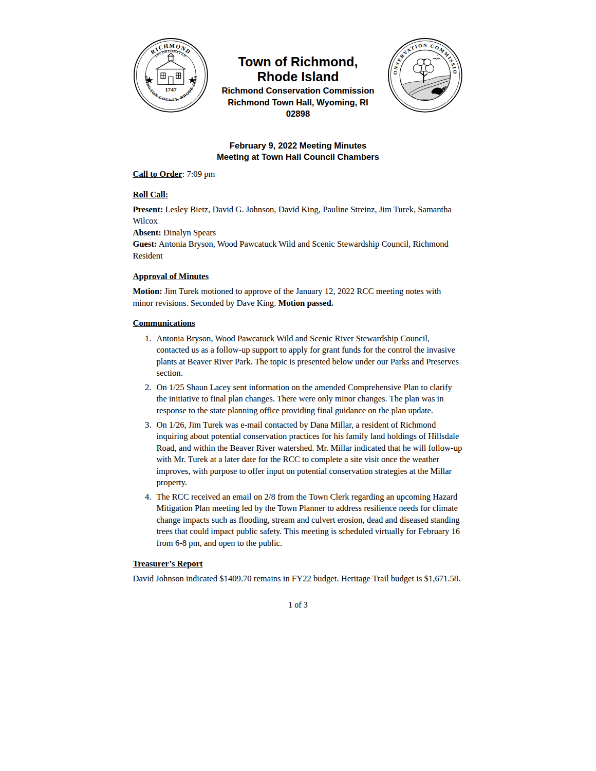RICHMOND WASHINGTON COUNTY, RHODE ISLAND INCORPORATED 1747
Town of Richmond, Rhode Island
Richmond Conservation Commission
Richmond Town Hall, Wyoming, RI 02898
CONSERVATION COMMISSION TOWN OF RICHMOND RI
February 9, 2022 Meeting Minutes
Meeting at Town Hall Council Chambers
Call to Order: 7:09 pm
Roll Call:
Present: Lesley Bietz, David G. Johnson, David King, Pauline Streinz, Jim Turek, Samantha Wilcox
Absent: Dinalyn Spears
Guest: Antonia Bryson, Wood Pawcatuck Wild and Scenic Stewardship Council, Richmond Resident
Approval of Minutes
Motion: Jim Turek motioned to approve of the January 12, 2022 RCC meeting notes with minor revisions. Seconded by Dave King. Motion passed.
Communications
Antonia Bryson, Wood Pawcatuck Wild and Scenic River Stewardship Council, contacted us as a follow-up support to apply for grant funds for the control the invasive plants at Beaver River Park. The topic is presented below under our Parks and Preserves section.
On 1/25 Shaun Lacey sent information on the amended Comprehensive Plan to clarify the initiative to final plan changes. There were only minor changes. The plan was in response to the state planning office providing final guidance on the plan update.
On 1/26, Jim Turek was e-mail contacted by Dana Millar, a resident of Richmond inquiring about potential conservation practices for his family land holdings of Hillsdale Road, and within the Beaver River watershed. Mr. Millar indicated that he will follow-up with Mr. Turek at a later date for the RCC to complete a site visit once the weather improves, with purpose to offer input on potential conservation strategies at the Millar property.
The RCC received an email on 2/8 from the Town Clerk regarding an upcoming Hazard Mitigation Plan meeting led by the Town Planner to address resilience needs for climate change impacts such as flooding, stream and culvert erosion, dead and diseased standing trees that could impact public safety. This meeting is scheduled virtually for February 16 from 6-8 pm, and open to the public.
Treasurer’s Report
David Johnson indicated $1409.70 remains in FY22 budget. Heritage Trail budget is $1,671.58.
1 of 3